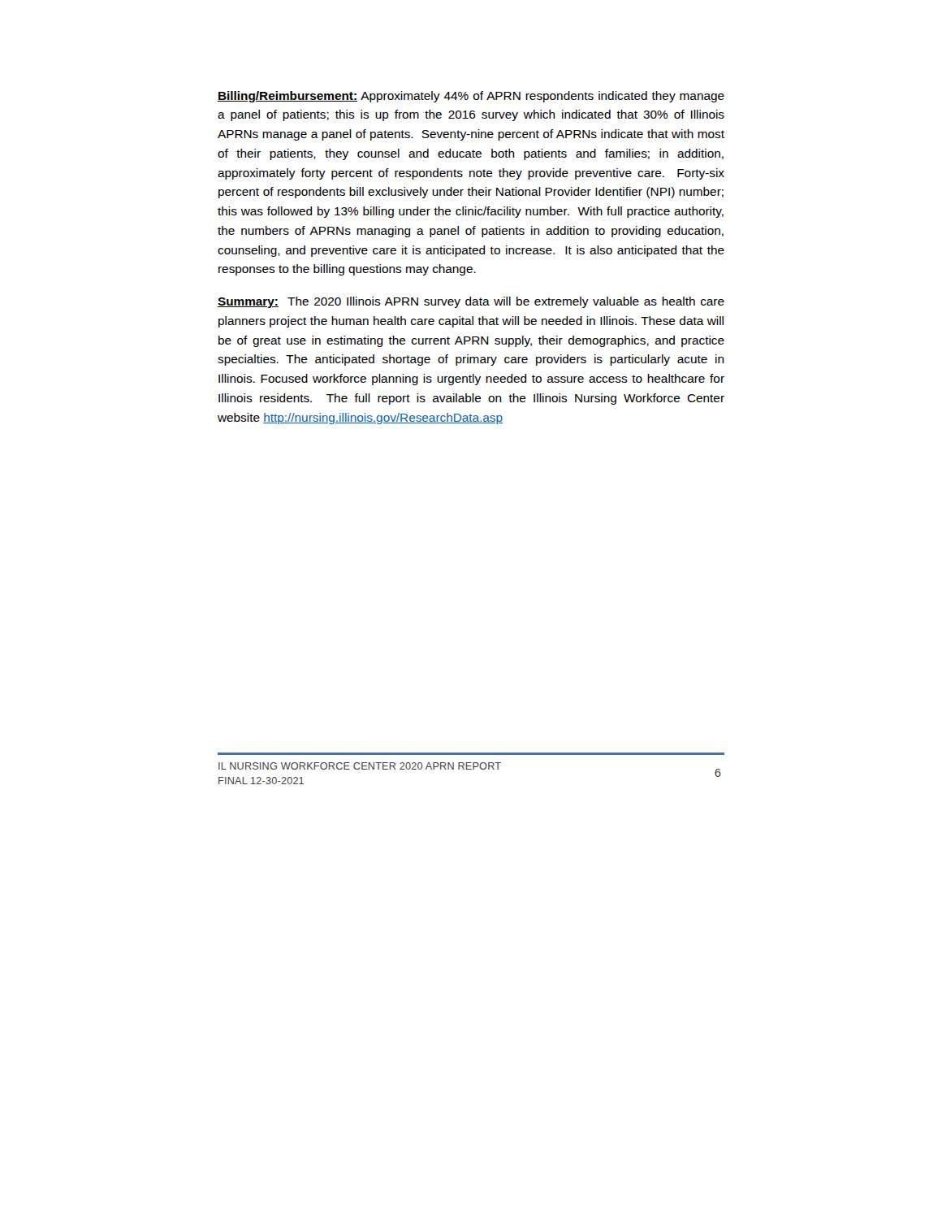Billing/Reimbursement: Approximately 44% of APRN respondents indicated they manage a panel of patients; this is up from the 2016 survey which indicated that 30% of Illinois APRNs manage a panel of patents. Seventy-nine percent of APRNs indicate that with most of their patients, they counsel and educate both patients and families; in addition, approximately forty percent of respondents note they provide preventive care. Forty-six percent of respondents bill exclusively under their National Provider Identifier (NPI) number; this was followed by 13% billing under the clinic/facility number. With full practice authority, the numbers of APRNs managing a panel of patients in addition to providing education, counseling, and preventive care it is anticipated to increase. It is also anticipated that the responses to the billing questions may change.
Summary: The 2020 Illinois APRN survey data will be extremely valuable as health care planners project the human health care capital that will be needed in Illinois. These data will be of great use in estimating the current APRN supply, their demographics, and practice specialties. The anticipated shortage of primary care providers is particularly acute in Illinois. Focused workforce planning is urgently needed to assure access to healthcare for Illinois residents. The full report is available on the Illinois Nursing Workforce Center website http://nursing.illinois.gov/ResearchData.asp
IL NURSING WORKFORCE CENTER 2020 APRN REPORT
FINAL 12-30-2021
6